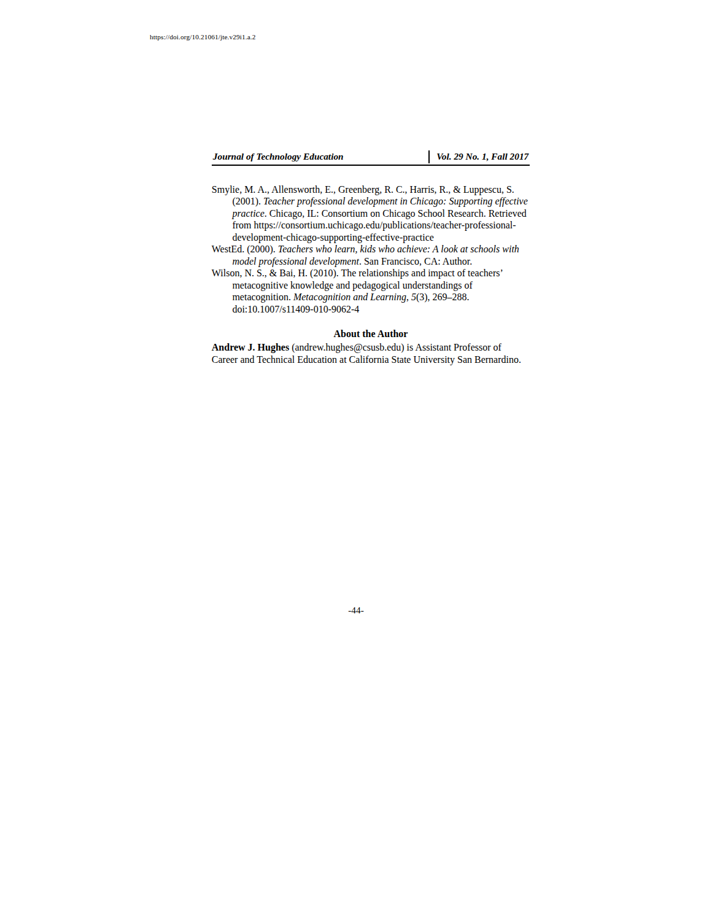https://doi.org/10.21061/jte.v29i1.a.2
Journal of Technology Education
Vol. 29 No. 1, Fall 2017
Smylie, M. A., Allensworth, E., Greenberg, R. C., Harris, R., & Luppescu, S. (2001). Teacher professional development in Chicago: Supporting effective practice. Chicago, IL: Consortium on Chicago School Research. Retrieved from https://consortium.uchicago.edu/publications/teacher-professional-development-chicago-supporting-effective-practice
WestEd. (2000). Teachers who learn, kids who achieve: A look at schools with model professional development. San Francisco, CA: Author.
Wilson, N. S., & Bai, H. (2010). The relationships and impact of teachers’ metacognitive knowledge and pedagogical understandings of metacognition. Metacognition and Learning, 5(3), 269–288. doi:10.1007/s11409-010-9062-4
About the Author
Andrew J. Hughes (andrew.hughes@csusb.edu) is Assistant Professor of Career and Technical Education at California State University San Bernardino.
-44-